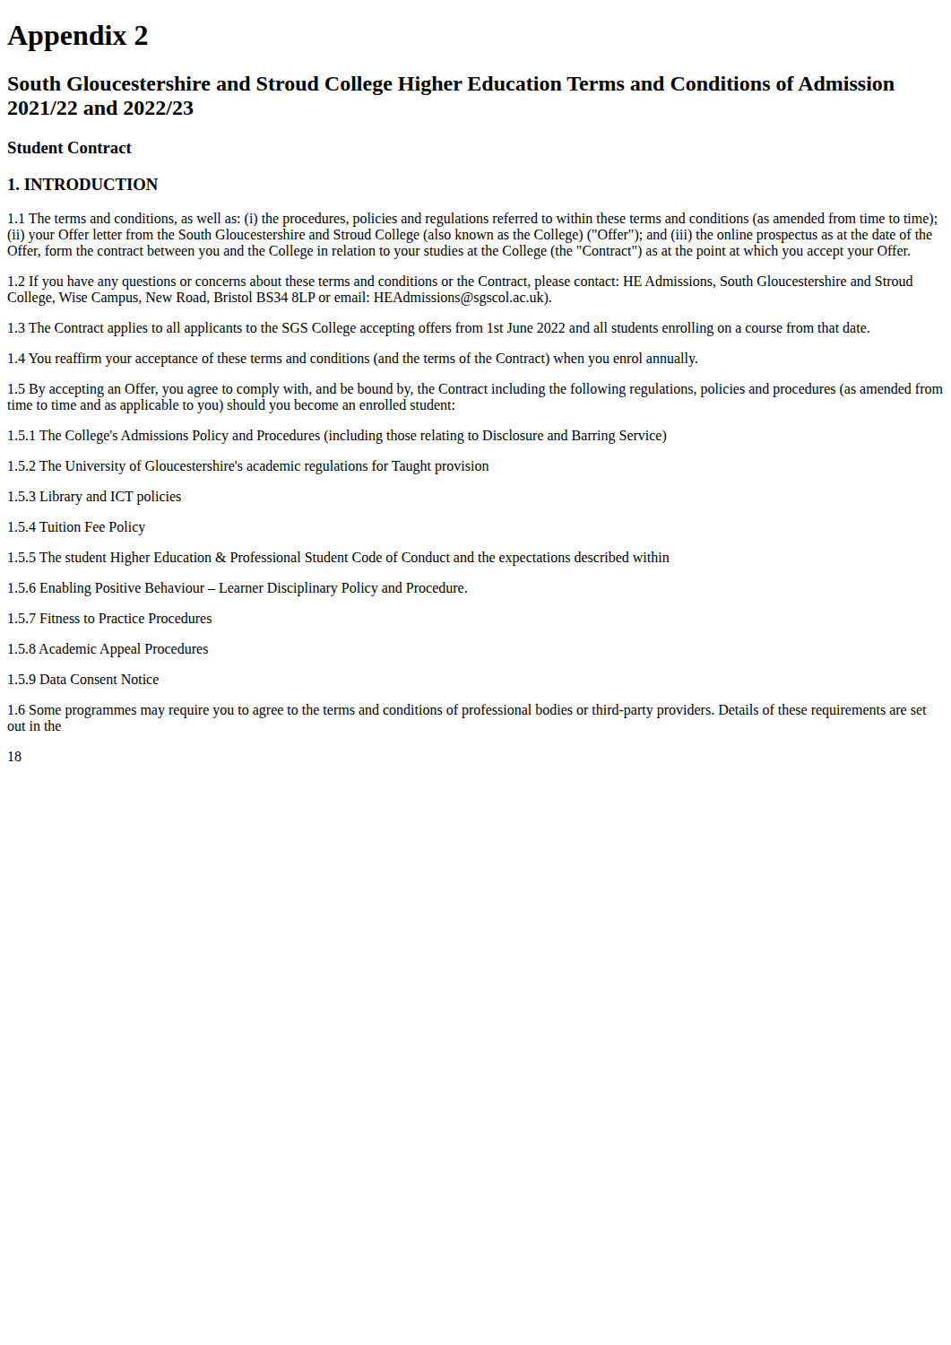Appendix 2
South Gloucestershire and Stroud College Higher Education Terms and Conditions of Admission 2021/22 and 2022/23
Student Contract
1. INTRODUCTION
1.1 The terms and conditions, as well as: (i) the procedures, policies and regulations referred to within these terms and conditions (as amended from time to time); (ii) your Offer letter from the South Gloucestershire and Stroud College (also known as the College) ("Offer"); and (iii) the online prospectus as at the date of the Offer, form the contract between you and the College in relation to your studies at the College (the "Contract") as at the point at which you accept your Offer.
1.2 If you have any questions or concerns about these terms and conditions or the Contract, please contact: HE Admissions, South Gloucestershire and Stroud College, Wise Campus, New Road, Bristol BS34 8LP or email: HEAdmissions@sgscol.ac.uk).
1.3 The Contract applies to all applicants to the SGS College accepting offers from 1st June 2022 and all students enrolling on a course from that date.
1.4 You reaffirm your acceptance of these terms and conditions (and the terms of the Contract) when you enrol annually.
1.5 By accepting an Offer, you agree to comply with, and be bound by, the Contract including the following regulations, policies and procedures (as amended from time to time and as applicable to you) should you become an enrolled student:
1.5.1 The College's Admissions Policy and Procedures (including those relating to Disclosure and Barring Service)
1.5.2 The University of Gloucestershire's academic regulations for Taught provision
1.5.3 Library and ICT policies
1.5.4 Tuition Fee Policy
1.5.5 The student Higher Education & Professional Student Code of Conduct and the expectations described within
1.5.6 Enabling Positive Behaviour – Learner Disciplinary Policy and Procedure.
1.5.7 Fitness to Practice Procedures
1.5.8 Academic Appeal Procedures
1.5.9 Data Consent Notice
1.6 Some programmes may require you to agree to the terms and conditions of professional bodies or third-party providers. Details of these requirements are set out in the
18